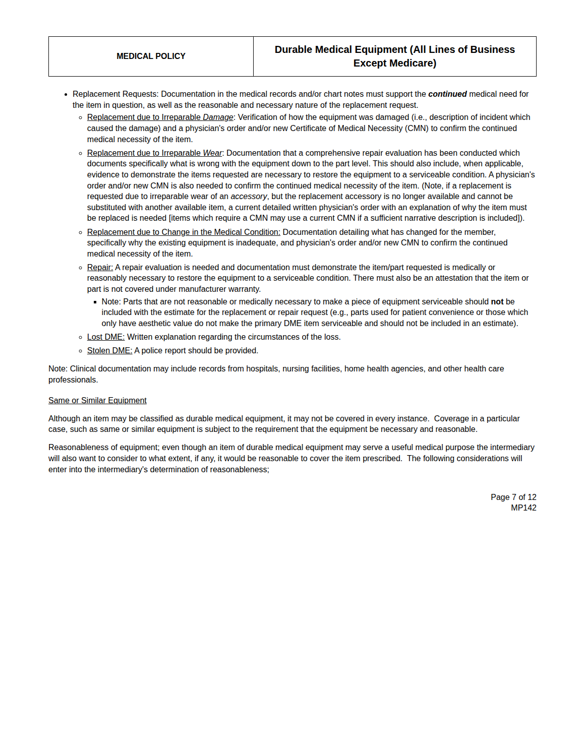| MEDICAL POLICY | Durable Medical Equipment (All Lines of Business Except Medicare) |
Replacement Requests: Documentation in the medical records and/or chart notes must support the continued medical need for the item in question, as well as the reasonable and necessary nature of the replacement request.
Replacement due to Irreparable Damage: Verification of how the equipment was damaged (i.e., description of incident which caused the damage) and a physician's order and/or new Certificate of Medical Necessity (CMN) to confirm the continued medical necessity of the item.
Replacement due to Irreparable Wear: Documentation that a comprehensive repair evaluation has been conducted which documents specifically what is wrong with the equipment down to the part level. This should also include, when applicable, evidence to demonstrate the items requested are necessary to restore the equipment to a serviceable condition. A physician's order and/or new CMN is also needed to confirm the continued medical necessity of the item. (Note, if a replacement is requested due to irreparable wear of an accessory, but the replacement accessory is no longer available and cannot be substituted with another available item, a current detailed written physician's order with an explanation of why the item must be replaced is needed [items which require a CMN may use a current CMN if a sufficient narrative description is included]).
Replacement due to Change in the Medical Condition: Documentation detailing what has changed for the member, specifically why the existing equipment is inadequate, and physician's order and/or new CMN to confirm the continued medical necessity of the item.
Repair: A repair evaluation is needed and documentation must demonstrate the item/part requested is medically or reasonably necessary to restore the equipment to a serviceable condition. There must also be an attestation that the item or part is not covered under manufacturer warranty.
Note: Parts that are not reasonable or medically necessary to make a piece of equipment serviceable should not be included with the estimate for the replacement or repair request (e.g., parts used for patient convenience or those which only have aesthetic value do not make the primary DME item serviceable and should not be included in an estimate).
Lost DME: Written explanation regarding the circumstances of the loss.
Stolen DME: A police report should be provided.
Note: Clinical documentation may include records from hospitals, nursing facilities, home health agencies, and other health care professionals.
Same or Similar Equipment
Although an item may be classified as durable medical equipment, it may not be covered in every instance. Coverage in a particular case, such as same or similar equipment is subject to the requirement that the equipment be necessary and reasonable.
Reasonableness of equipment; even though an item of durable medical equipment may serve a useful medical purpose the intermediary will also want to consider to what extent, if any, it would be reasonable to cover the item prescribed. The following considerations will enter into the intermediary's determination of reasonableness;
Page 7 of 12
MP142